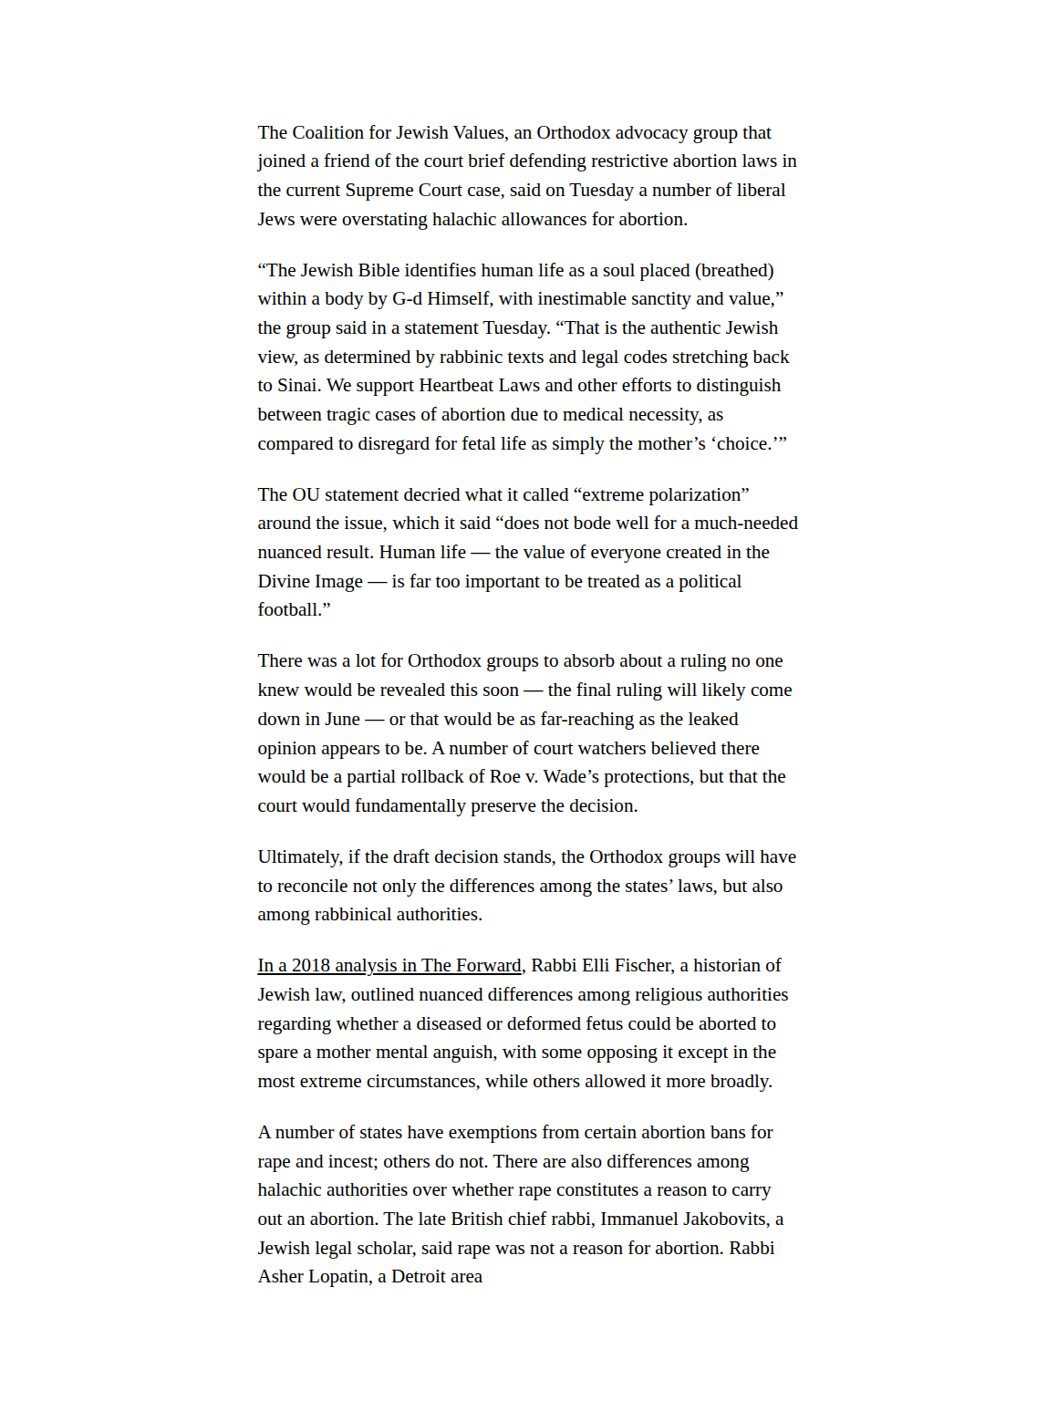The Coalition for Jewish Values, an Orthodox advocacy group that joined a friend of the court brief defending restrictive abortion laws in the current Supreme Court case, said on Tuesday a number of liberal Jews were overstating halachic allowances for abortion.
“The Jewish Bible identifies human life as a soul placed (breathed) within a body by G-d Himself, with inestimable sanctity and value,” the group said in a statement Tuesday. “That is the authentic Jewish view, as determined by rabbinic texts and legal codes stretching back to Sinai. We support Heartbeat Laws and other efforts to distinguish between tragic cases of abortion due to medical necessity, as compared to disregard for fetal life as simply the mother’s ‘choice.’”
The OU statement decried what it called “extreme polarization” around the issue, which it said “does not bode well for a much-needed nuanced result. Human life — the value of everyone created in the Divine Image — is far too important to be treated as a political football.”
There was a lot for Orthodox groups to absorb about a ruling no one knew would be revealed this soon — the final ruling will likely come down in June — or that would be as far-reaching as the leaked opinion appears to be. A number of court watchers believed there would be a partial rollback of Roe v. Wade’s protections, but that the court would fundamentally preserve the decision.
Ultimately, if the draft decision stands, the Orthodox groups will have to reconcile not only the differences among the states’ laws, but also among rabbinical authorities.
In a 2018 analysis in The Forward, Rabbi Elli Fischer, a historian of Jewish law, outlined nuanced differences among religious authorities regarding whether a diseased or deformed fetus could be aborted to spare a mother mental anguish, with some opposing it except in the most extreme circumstances, while others allowed it more broadly.
A number of states have exemptions from certain abortion bans for rape and incest; others do not. There are also differences among halachic authorities over whether rape constitutes a reason to carry out an abortion. The late British chief rabbi, Immanuel Jakobovits, a Jewish legal scholar, said rape was not a reason for abortion. Rabbi Asher Lopatin, a Detroit area